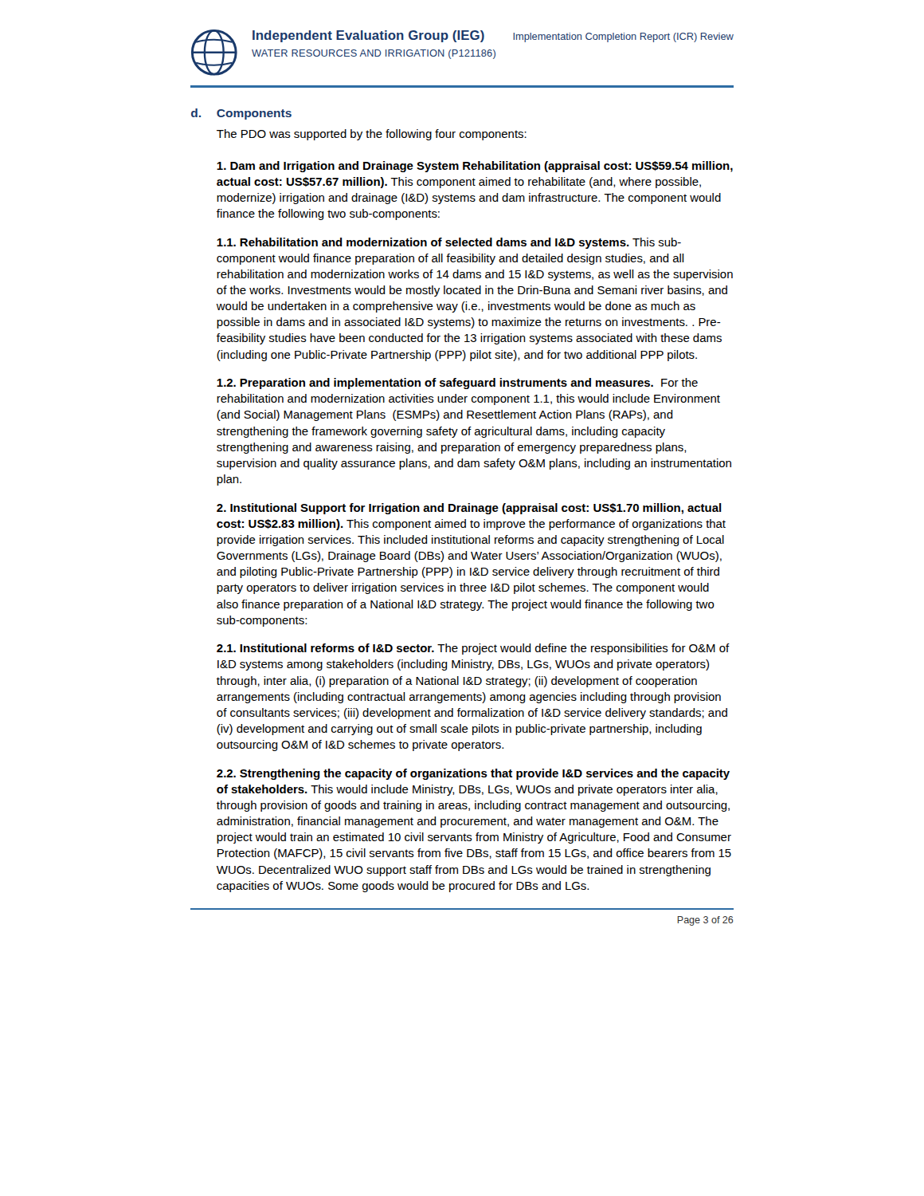Independent Evaluation Group (IEG)
Implementation Completion Report (ICR) Review
WATER RESOURCES AND IRRIGATION (P121186)
d.
Components
The PDO was supported by the following four components:
1. Dam and Irrigation and Drainage System Rehabilitation (appraisal cost: US$59.54 million, actual cost: US$57.67 million). This component aimed to rehabilitate (and, where possible, modernize) irrigation and drainage (I&D) systems and dam infrastructure. The component would finance the following two sub-components:
1.1. Rehabilitation and modernization of selected dams and I&D systems. This sub-component would finance preparation of all feasibility and detailed design studies, and all rehabilitation and modernization works of 14 dams and 15 I&D systems, as well as the supervision of the works. Investments would be mostly located in the Drin-Buna and Semani river basins, and would be undertaken in a comprehensive way (i.e., investments would be done as much as possible in dams and in associated I&D systems) to maximize the returns on investments. . Pre-feasibility studies have been conducted for the 13 irrigation systems associated with these dams (including one Public-Private Partnership (PPP) pilot site), and for two additional PPP pilots.
1.2. Preparation and implementation of safeguard instruments and measures. For the rehabilitation and modernization activities under component 1.1, this would include Environment (and Social) Management Plans (ESMPs) and Resettlement Action Plans (RAPs), and strengthening the framework governing safety of agricultural dams, including capacity strengthening and awareness raising, and preparation of emergency preparedness plans, supervision and quality assurance plans, and dam safety O&M plans, including an instrumentation plan.
2. Institutional Support for Irrigation and Drainage (appraisal cost: US$1.70 million, actual cost: US$2.83 million). This component aimed to improve the performance of organizations that provide irrigation services. This included institutional reforms and capacity strengthening of Local Governments (LGs), Drainage Board (DBs) and Water Users’ Association/Organization (WUOs), and piloting Public-Private Partnership (PPP) in I&D service delivery through recruitment of third party operators to deliver irrigation services in three I&D pilot schemes. The component would also finance preparation of a National I&D strategy. The project would finance the following two sub-components:
2.1. Institutional reforms of I&D sector. The project would define the responsibilities for O&M of I&D systems among stakeholders (including Ministry, DBs, LGs, WUOs and private operators) through, inter alia, (i) preparation of a National I&D strategy; (ii) development of cooperation arrangements (including contractual arrangements) among agencies including through provision of consultants services; (iii) development and formalization of I&D service delivery standards; and (iv) development and carrying out of small scale pilots in public-private partnership, including outsourcing O&M of I&D schemes to private operators.
2.2. Strengthening the capacity of organizations that provide I&D services and the capacity of stakeholders. This would include Ministry, DBs, LGs, WUOs and private operators inter alia, through provision of goods and training in areas, including contract management and outsourcing, administration, financial management and procurement, and water management and O&M. The project would train an estimated 10 civil servants from Ministry of Agriculture, Food and Consumer Protection (MAFCP), 15 civil servants from five DBs, staff from 15 LGs, and office bearers from 15 WUOs. Decentralized WUO support staff from DBs and LGs would be trained in strengthening capacities of WUOs. Some goods would be procured for DBs and LGs.
Page 3 of 26